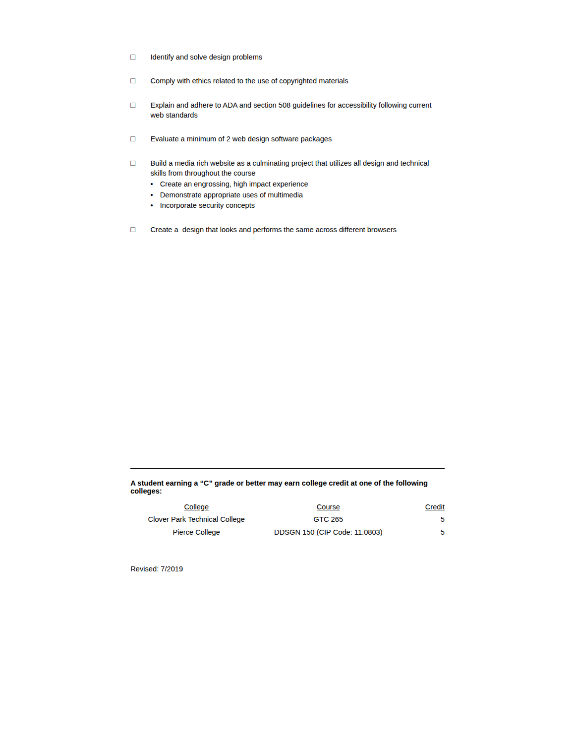Identify and solve design problems
Comply with ethics related to the use of copyrighted materials
Explain and adhere to ADA and section 508 guidelines for accessibility following current web standards
Evaluate a minimum of 2 web design software packages
Build a media rich website as a culminating project that utilizes all design and technical skills from throughout the course
Create an engrossing, high impact experience
Demonstrate appropriate uses of multimedia
Incorporate security concepts
Create a design that looks and performs the same across different browsers
A student earning a “C” grade or better may earn college credit at one of the following colleges:
| College | Course | Credit |
| --- | --- | --- |
| Clover Park Technical College | GTC 265 | 5 |
| Pierce College | DDSGN 150 (CIP Code: 11.0803) | 5 |
Revised: 7/2019